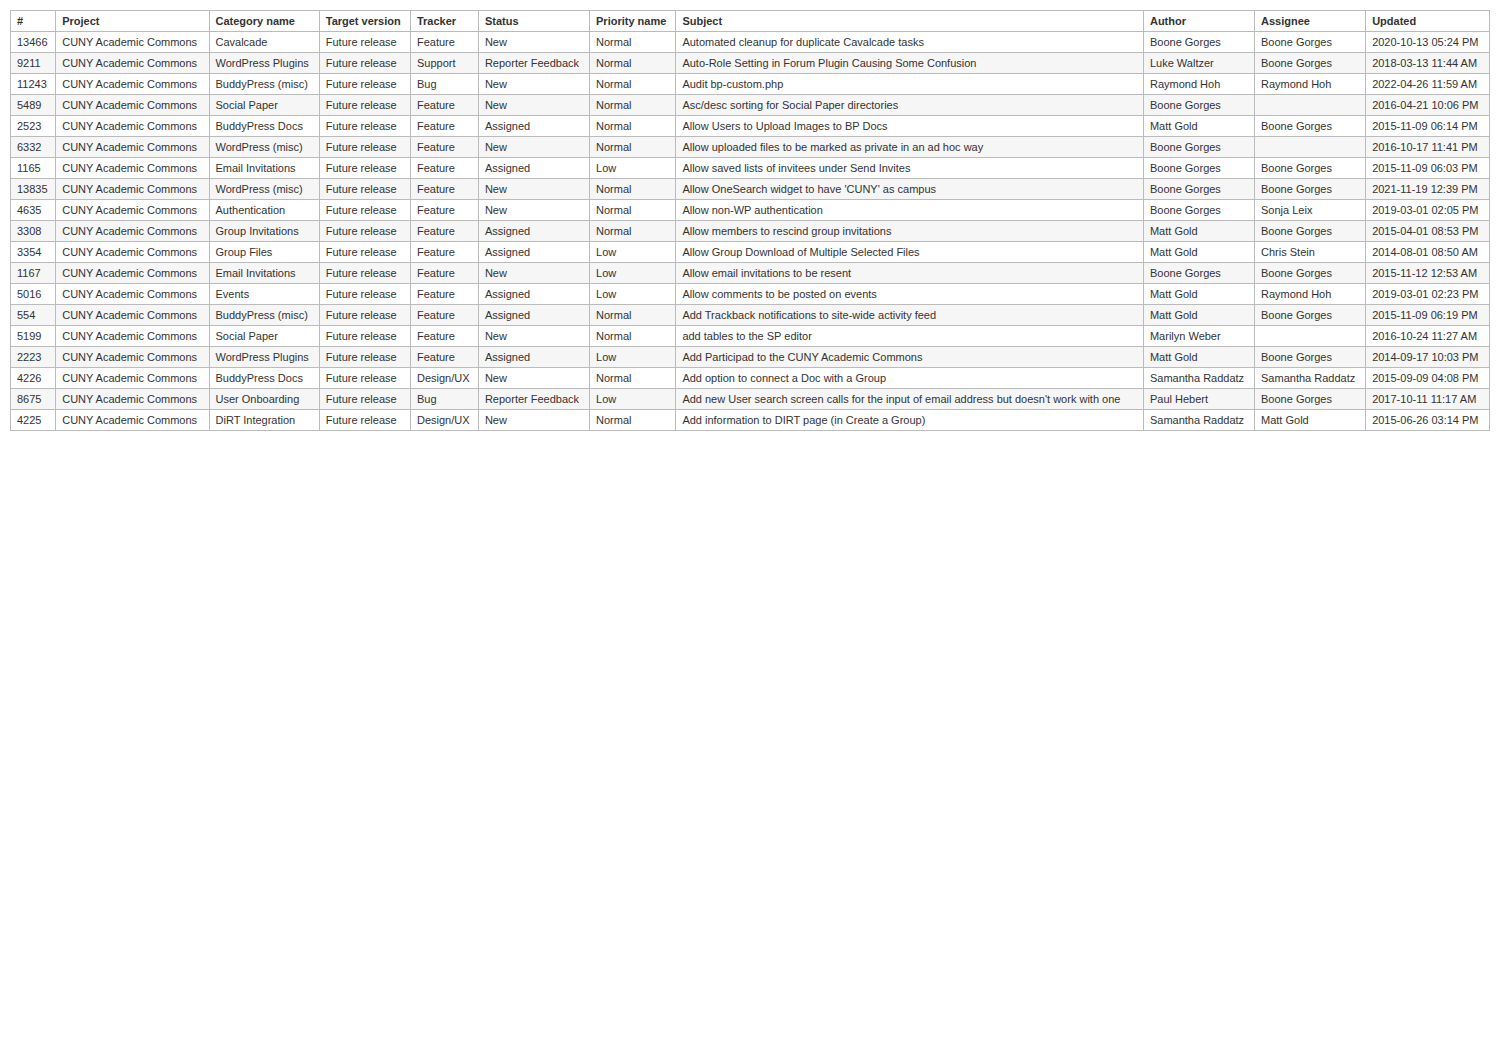| # | Project | Category name | Target version | Tracker | Status | Priority name | Subject | Author | Assignee | Updated |
| --- | --- | --- | --- | --- | --- | --- | --- | --- | --- | --- |
| 13466 | CUNY Academic Commons | Cavalcade | Future release | Feature | New | Normal | Automated cleanup for duplicate Cavalcade tasks | Boone Gorges | Boone Gorges | 2020-10-13 05:24 PM |
| 9211 | CUNY Academic Commons | WordPress Plugins | Future release | Support | Reporter Feedback | Normal | Auto-Role Setting in Forum Plugin Causing Some Confusion | Luke Waltzer | Boone Gorges | 2018-03-13 11:44 AM |
| 11243 | CUNY Academic Commons | BuddyPress (misc) | Future release | Bug | New | Normal | Audit bp-custom.php | Raymond Hoh | Raymond Hoh | 2022-04-26 11:59 AM |
| 5489 | CUNY Academic Commons | Social Paper | Future release | Feature | New | Normal | Asc/desc sorting for Social Paper directories | Boone Gorges | | 2016-04-21 10:06 PM |
| 2523 | CUNY Academic Commons | BuddyPress Docs | Future release | Feature | Assigned | Normal | Allow Users to Upload Images to BP Docs | Matt Gold | Boone Gorges | 2015-11-09 06:14 PM |
| 6332 | CUNY Academic Commons | WordPress (misc) | Future release | Feature | New | Normal | Allow uploaded files to be marked as private in an ad hoc way | Boone Gorges | | 2016-10-17 11:41 PM |
| 1165 | CUNY Academic Commons | Email Invitations | Future release | Feature | Assigned | Low | Allow saved lists of invitees under Send Invites | Boone Gorges | Boone Gorges | 2015-11-09 06:03 PM |
| 13835 | CUNY Academic Commons | WordPress (misc) | Future release | Feature | New | Normal | Allow OneSearch widget to have 'CUNY' as campus | Boone Gorges | Boone Gorges | 2021-11-19 12:39 PM |
| 4635 | CUNY Academic Commons | Authentication | Future release | Feature | New | Normal | Allow non-WP authentication | Boone Gorges | Sonja Leix | 2019-03-01 02:05 PM |
| 3308 | CUNY Academic Commons | Group Invitations | Future release | Feature | Assigned | Normal | Allow members to rescind group invitations | Matt Gold | Boone Gorges | 2015-04-01 08:53 PM |
| 3354 | CUNY Academic Commons | Group Files | Future release | Feature | Assigned | Low | Allow Group Download of Multiple Selected Files | Matt Gold | Chris Stein | 2014-08-01 08:50 AM |
| 1167 | CUNY Academic Commons | Email Invitations | Future release | Feature | New | Low | Allow email invitations to be resent | Boone Gorges | Boone Gorges | 2015-11-12 12:53 AM |
| 5016 | CUNY Academic Commons | Events | Future release | Feature | Assigned | Low | Allow comments to be posted on events | Matt Gold | Raymond Hoh | 2019-03-01 02:23 PM |
| 554 | CUNY Academic Commons | BuddyPress (misc) | Future release | Feature | Assigned | Normal | Add Trackback notifications to site-wide activity feed | Matt Gold | Boone Gorges | 2015-11-09 06:19 PM |
| 5199 | CUNY Academic Commons | Social Paper | Future release | Feature | New | Normal | add tables to the SP editor | Marilyn Weber | | 2016-10-24 11:27 AM |
| 2223 | CUNY Academic Commons | WordPress Plugins | Future release | Feature | Assigned | Low | Add Participad to the CUNY Academic Commons | Matt Gold | Boone Gorges | 2014-09-17 10:03 PM |
| 4226 | CUNY Academic Commons | BuddyPress Docs | Future release | Design/UX | New | Normal | Add option to connect a Doc with a Group | Samantha Raddatz | Samantha Raddatz | 2015-09-09 04:08 PM |
| 8675 | CUNY Academic Commons | User Onboarding | Future release | Bug | Reporter Feedback | Low | Add new User search screen calls for the input of email address but doesn't work with one | Paul Hebert | Boone Gorges | 2017-10-11 11:17 AM |
| 4225 | CUNY Academic Commons | DiRT Integration | Future release | Design/UX | New | Normal | Add information to DIRT page (in Create a Group) | Samantha Raddatz | Matt Gold | 2015-06-26 03:14 PM |